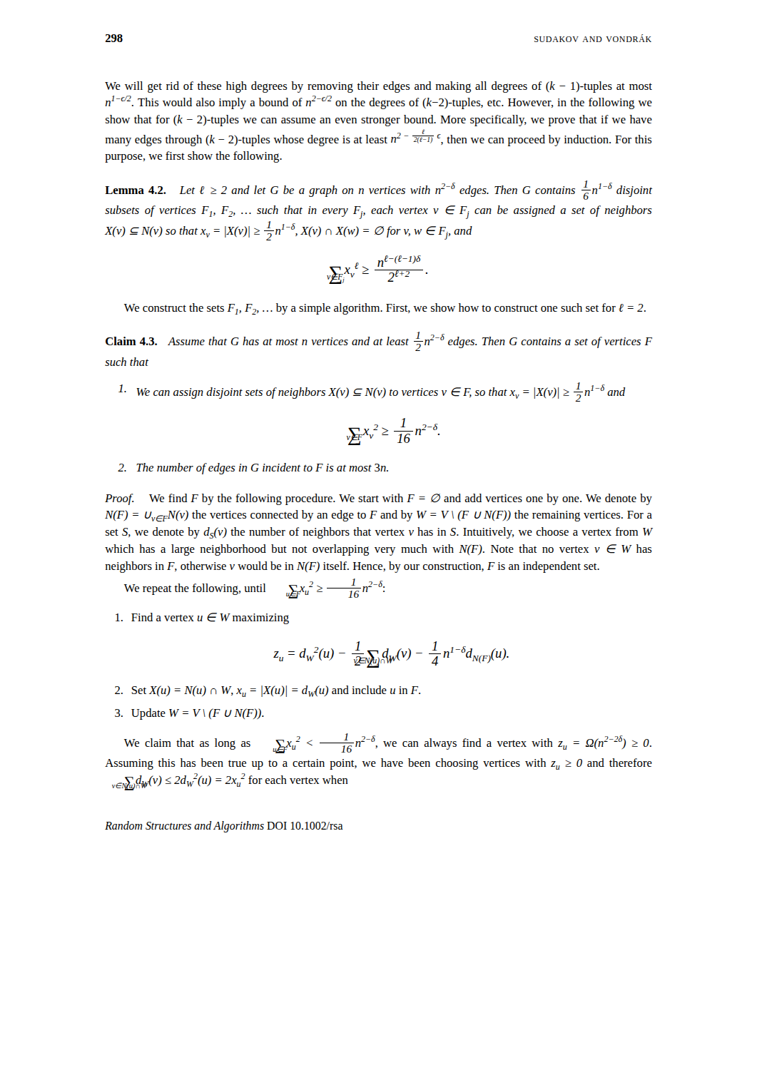298 sudakov and vondrák
We will get rid of these high degrees by removing their edges and making all degrees of (k − 1)-tuples at most n1−ϵ/2. This would also imply a bound of n2−ϵ/2 on the degrees of (k−2)-tuples, etc. However, in the following we show that for (k − 2)-tuples we can assume an even stronger bound. More specifically, we prove that if we have many edges through (k − 2)-tuples whose degree is at least n2 − ℓ 2(ℓ−1) ϵ, then we can proceed by induction. For this purpose, we first show the following.
Lemma 4.2. Let ℓ ≥ 2 and let G be a graph on n vertices with n2−δ edges. Then G contains 16 n1−δ disjoint subsets of vertices F1, F2, … such that in every Fj, each vertex v ∈ Fj can be assigned a set of neighbors X(v) ⊆ N(v) so that xv = |X(v)| ≥ 12n1−δ, X(v) ∩ X(w) = ∅ for v, w ∈ Fj, and
∑v∈Fjxvℓ ≥ nℓ−(ℓ−1)δ 2ℓ+2.
We construct the sets F1, F2, … by a simple algorithm. First, we show how to construct one such set for ℓ = 2.
Claim 4.3. Assume that G has at most n vertices and at least 12 n2−δ edges. Then G contains a set of vertices F such that
We can assign disjoint sets of neighbors X(v) ⊆ N(v) to vertices v ∈ F, so that xv = |X(v)| ≥ 12n1−δ and
∑v∈Fxv2 ≥ 116n2−δ.
The number of edges in G incident to F is at most 3 n.
Proof. We find F by the following procedure. We start with F = ∅ and add vertices one by one. We denote by N(F) = ∪v∈FN(v) the vertices connected by an edge to F and by W = V \ (F ∪ N(F)) the remaining vertices. For a set S, we denote by dS(v) the number of neighbors that vertex v has in S. Intuitively, we choose a vertex from W which has a large neighborhood but not overlapping very much with N(F). Note that no vertex v ∈ W has neighbors in F, otherwise v would be in N(F) itself. Hence, by our construction, F is an independent set.
We repeat the following, until ∑u∈Fxu2 ≥ 116n2−δ:
Find a vertex u ∈ W maximizing
zu = dW2(u) − 12∑v∈N(u)∩WdW(v) − 14n1−δdN(F)(u).
Set X(u) = N(u) ∩ W, xu = |X(u)| = dW(u) and include u in F.
Update W = V \ (F ∪ N(F)).
We claim that as long as ∑u∈Fxu2 < 116n2−δ, we can always find a vertex with zu = Ω(n2−2δ) ≥ 0. Assuming this has been true up to a certain point, we have been choosing vertices with zu ≥ 0 and therefore ∑v∈N(u)∩WdW(v) ≤ 2dW2(u) = 2xu2 for each vertex when
Random Structures and Algorithms DOI 10.1002/rsa